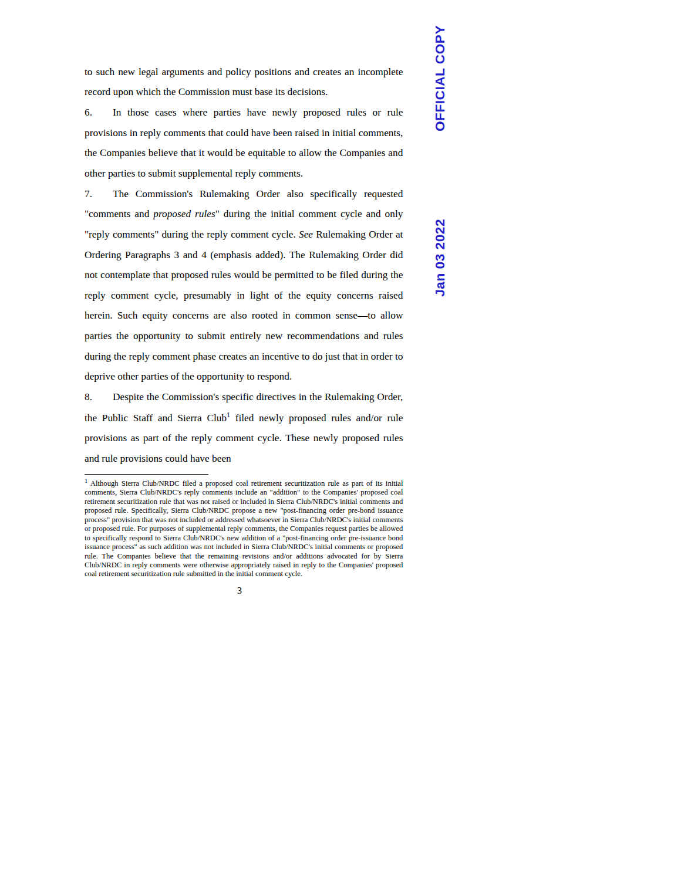OFFICIAL COPY
Jan 03 2022
to such new legal arguments and policy positions and creates an incomplete record upon which the Commission must base its decisions.
6. In those cases where parties have newly proposed rules or rule provisions in reply comments that could have been raised in initial comments, the Companies believe that it would be equitable to allow the Companies and other parties to submit supplemental reply comments.
7. The Commission's Rulemaking Order also specifically requested "comments and proposed rules" during the initial comment cycle and only "reply comments" during the reply comment cycle. See Rulemaking Order at Ordering Paragraphs 3 and 4 (emphasis added). The Rulemaking Order did not contemplate that proposed rules would be permitted to be filed during the reply comment cycle, presumably in light of the equity concerns raised herein. Such equity concerns are also rooted in common sense—to allow parties the opportunity to submit entirely new recommendations and rules during the reply comment phase creates an incentive to do just that in order to deprive other parties of the opportunity to respond.
8. Despite the Commission's specific directives in the Rulemaking Order, the Public Staff and Sierra Club1 filed newly proposed rules and/or rule provisions as part of the reply comment cycle. These newly proposed rules and rule provisions could have been
1 Although Sierra Club/NRDC filed a proposed coal retirement securitization rule as part of its initial comments, Sierra Club/NRDC's reply comments include an "addition" to the Companies' proposed coal retirement securitization rule that was not raised or included in Sierra Club/NRDC's initial comments and proposed rule. Specifically, Sierra Club/NRDC propose a new "post-financing order pre-bond issuance process" provision that was not included or addressed whatsoever in Sierra Club/NRDC's initial comments or proposed rule. For purposes of supplemental reply comments, the Companies request parties be allowed to specifically respond to Sierra Club/NRDC's new addition of a "post-financing order pre-issuance bond issuance process" as such addition was not included in Sierra Club/NRDC's initial comments or proposed rule. The Companies believe that the remaining revisions and/or additions advocated for by Sierra Club/NRDC in reply comments were otherwise appropriately raised in reply to the Companies' proposed coal retirement securitization rule submitted in the initial comment cycle.
3